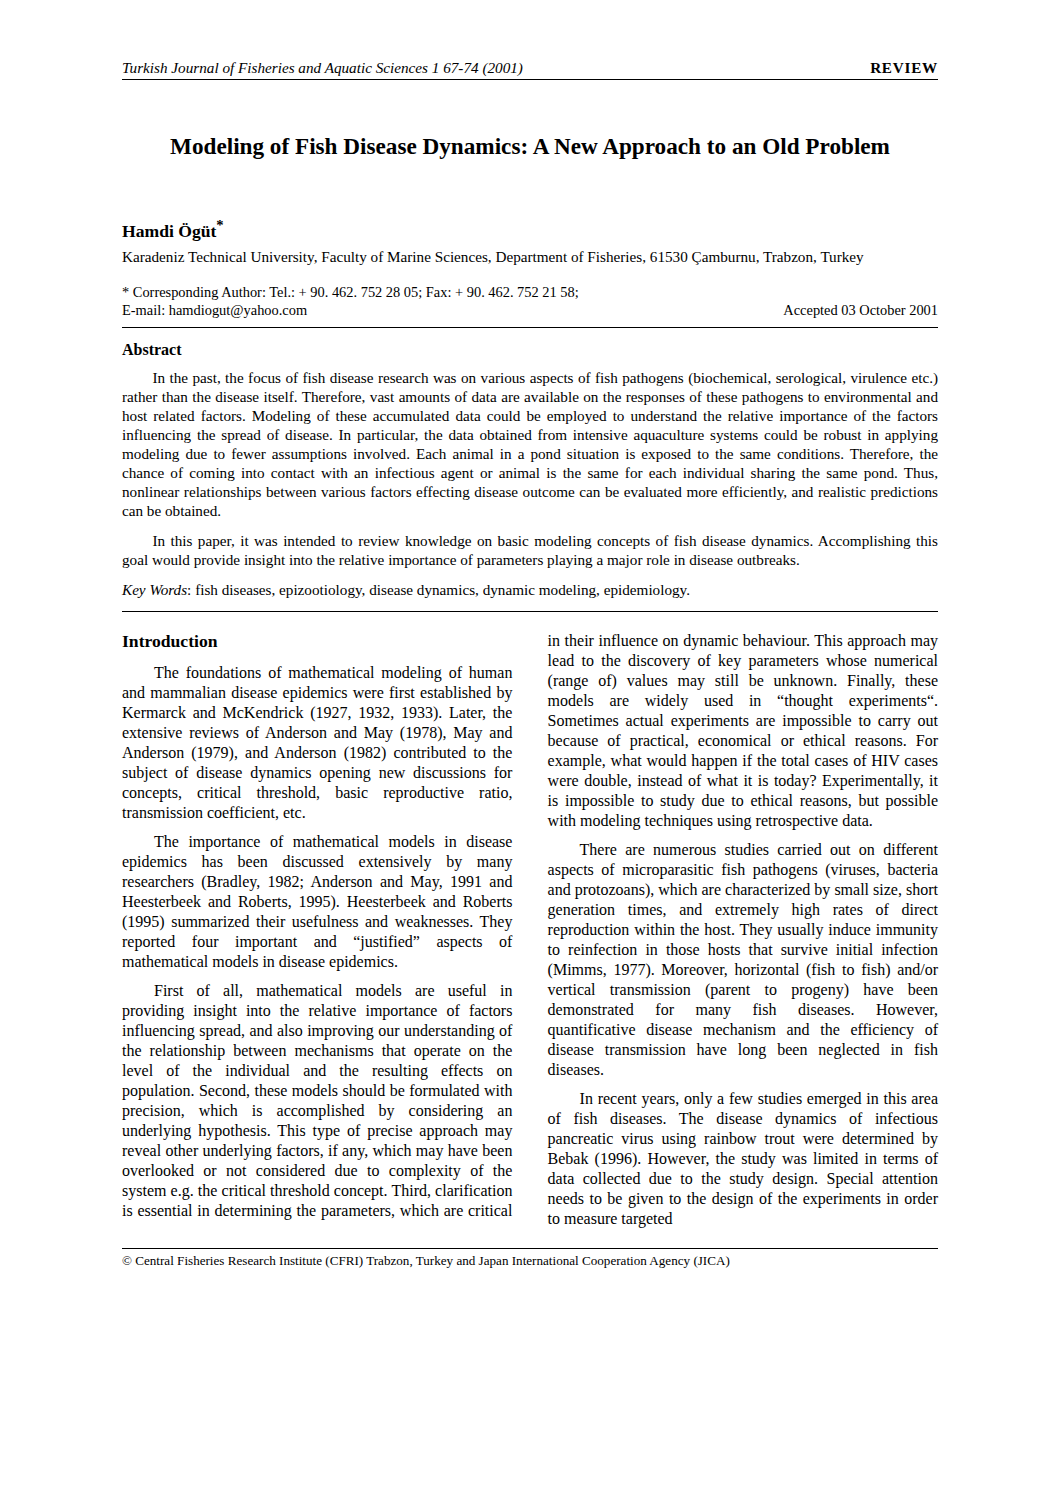Turkish Journal of Fisheries and Aquatic Sciences 1 67-74 (2001) REVIEW
Modeling of Fish Disease Dynamics: A New Approach to an Old Problem
Hamdi Ögüt*
Karadeniz Technical University, Faculty of Marine Sciences, Department of Fisheries, 61530 Çamburnu, Trabzon, Turkey
* Corresponding Author: Tel.: + 90. 462. 752 28 05; Fax: + 90. 462. 752 21 58;
E-mail: hamdiogut@yahoo.com Accepted 03 October 2001
Abstract
In the past, the focus of fish disease research was on various aspects of fish pathogens (biochemical, serological, virulence etc.) rather than the disease itself. Therefore, vast amounts of data are available on the responses of these pathogens to environmental and host related factors. Modeling of these accumulated data could be employed to understand the relative importance of the factors influencing the spread of disease. In particular, the data obtained from intensive aquaculture systems could be robust in applying modeling due to fewer assumptions involved. Each animal in a pond situation is exposed to the same conditions. Therefore, the chance of coming into contact with an infectious agent or animal is the same for each individual sharing the same pond. Thus, nonlinear relationships between various factors effecting disease outcome can be evaluated more efficiently, and realistic predictions can be obtained.
In this paper, it was intended to review knowledge on basic modeling concepts of fish disease dynamics. Accomplishing this goal would provide insight into the relative importance of parameters playing a major role in disease outbreaks.
Key Words: fish diseases, epizootiology, disease dynamics, dynamic modeling, epidemiology.
Introduction
The foundations of mathematical modeling of human and mammalian disease epidemics were first established by Kermarck and McKendrick (1927, 1932, 1933). Later, the extensive reviews of Anderson and May (1978), May and Anderson (1979), and Anderson (1982) contributed to the subject of disease dynamics opening new discussions for concepts, critical threshold, basic reproductive ratio, transmission coefficient, etc.
The importance of mathematical models in disease epidemics has been discussed extensively by many researchers (Bradley, 1982; Anderson and May, 1991 and Heesterbeek and Roberts, 1995). Heesterbeek and Roberts (1995) summarized their usefulness and weaknesses. They reported four important and “justified” aspects of mathematical models in disease epidemics.
First of all, mathematical models are useful in providing insight into the relative importance of factors influencing spread, and also improving our understanding of the relationship between mechanisms that operate on the level of the individual and the resulting effects on population. Second, these models should be formulated with precision, which is accomplished by considering an underlying hypothesis. This type of precise approach may reveal other underlying factors, if any, which may have been overlooked or not considered due to complexity of the system e.g. the critical threshold concept. Third, clarification is essential in determining the parameters, which are critical in their influence on dynamic behaviour. This approach may lead to the discovery of key parameters whose numerical (range of) values may still be unknown. Finally, these models are widely used in “thought experiments“. Sometimes actual experiments are impossible to carry out because of practical, economical or ethical reasons. For example, what would happen if the total cases of HIV cases were double, instead of what it is today? Experimentally, it is impossible to study due to ethical reasons, but possible with modeling techniques using retrospective data.
There are numerous studies carried out on different aspects of microparasitic fish pathogens (viruses, bacteria and protozoans), which are characterized by small size, short generation times, and extremely high rates of direct reproduction within the host. They usually induce immunity to reinfection in those hosts that survive initial infection (Mimms, 1977). Moreover, horizontal (fish to fish) and/or vertical transmission (parent to progeny) have been demonstrated for many fish diseases. However, quantificative disease mechanism and the efficiency of disease transmission have long been neglected in fish diseases.
In recent years, only a few studies emerged in this area of fish diseases. The disease dynamics of infectious pancreatic virus using rainbow trout were determined by Bebak (1996). However, the study was limited in terms of data collected due to the study design. Special attention needs to be given to the design of the experiments in order to measure targeted
© Central Fisheries Research Institute (CFRI) Trabzon, Turkey and Japan International Cooperation Agency (JICA)